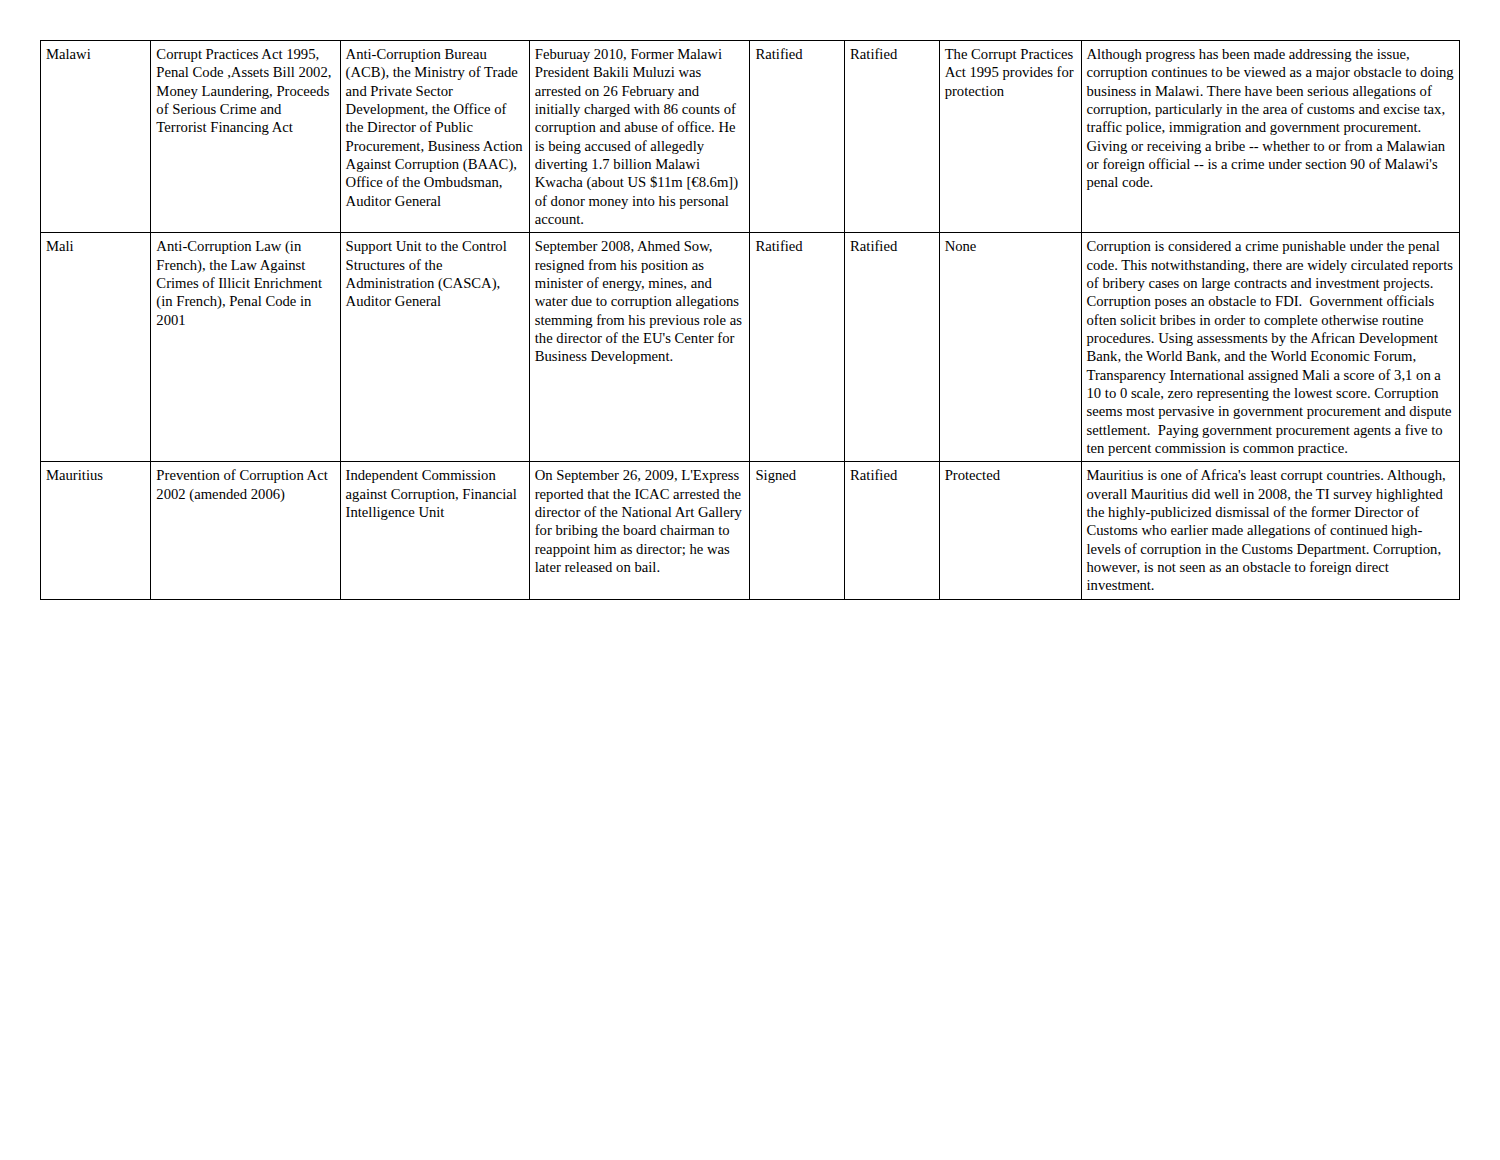| Malawi | Corrupt Practices Act 1995, Penal Code ,Assets Bill 2002, Money Laundering, Proceeds of Serious Crime and Terrorist Financing Act | Anti-Corruption Bureau (ACB), the Ministry of Trade and Private Sector Development, the Office of the Director of Public Procurement, Business Action Against Corruption (BAAC), Office of the Ombudsman, Auditor General | Feburuay 2010, Former Malawi President Bakili Muluzi was arrested on 26 February and initially charged with 86 counts of corruption and abuse of office. He is being accused of allegedly diverting 1.7 billion Malawi Kwacha (about US $11m [€8.6m]) of donor money into his personal account. | Ratified | Ratified | The Corrupt Practices Act 1995 provides for protection | Although progress has been made addressing the issue, corruption continues to be viewed as a major obstacle to doing business in Malawi. There have been serious allegations of corruption, particularly in the area of customs and excise tax, traffic police, immigration and government procurement. Giving or receiving a bribe -- whether to or from a Malawian or foreign official -- is a crime under section 90 of Malawi's penal code. |
| Mali | Anti-Corruption Law (in French), the Law Against Crimes of Illicit Enrichment (in French), Penal Code in 2001 | Support Unit to the Control Structures of the Administration (CASCA), Auditor General | September 2008, Ahmed Sow, resigned from his position as minister of energy, mines, and water due to corruption allegations stemming from his previous role as the director of the EU's Center for Business Development. | Ratified | Ratified | None | Corruption is considered a crime punishable under the penal code. This notwithstanding, there are widely circulated reports of bribery cases on large contracts and investment projects. Corruption poses an obstacle to FDI. Government officials often solicit bribes in order to complete otherwise routine procedures. Using assessments by the African Development Bank, the World Bank, and the World Economic Forum, Transparency International assigned Mali a score of 3,1 on a 10 to 0 scale, zero representing the lowest score. Corruption seems most pervasive in government procurement and dispute settlement. Paying government procurement agents a five to ten percent commission is common practice. |
| Mauritius | Prevention of Corruption Act 2002 (amended 2006) | Independent Commission against Corruption, Financial Intelligence Unit | On September 26, 2009, L'Express reported that the ICAC arrested the director of the National Art Gallery for bribing the board chairman to reappoint him as director; he was later released on bail. | Signed | Ratified | Protected | Mauritius is one of Africa's least corrupt countries. Although, overall Mauritius did well in 2008, the TI survey highlighted the highly-publicized dismissal of the former Director of Customs who earlier made allegations of continued high-levels of corruption in the Customs Department. Corruption, however, is not seen as an obstacle to foreign direct investment. |